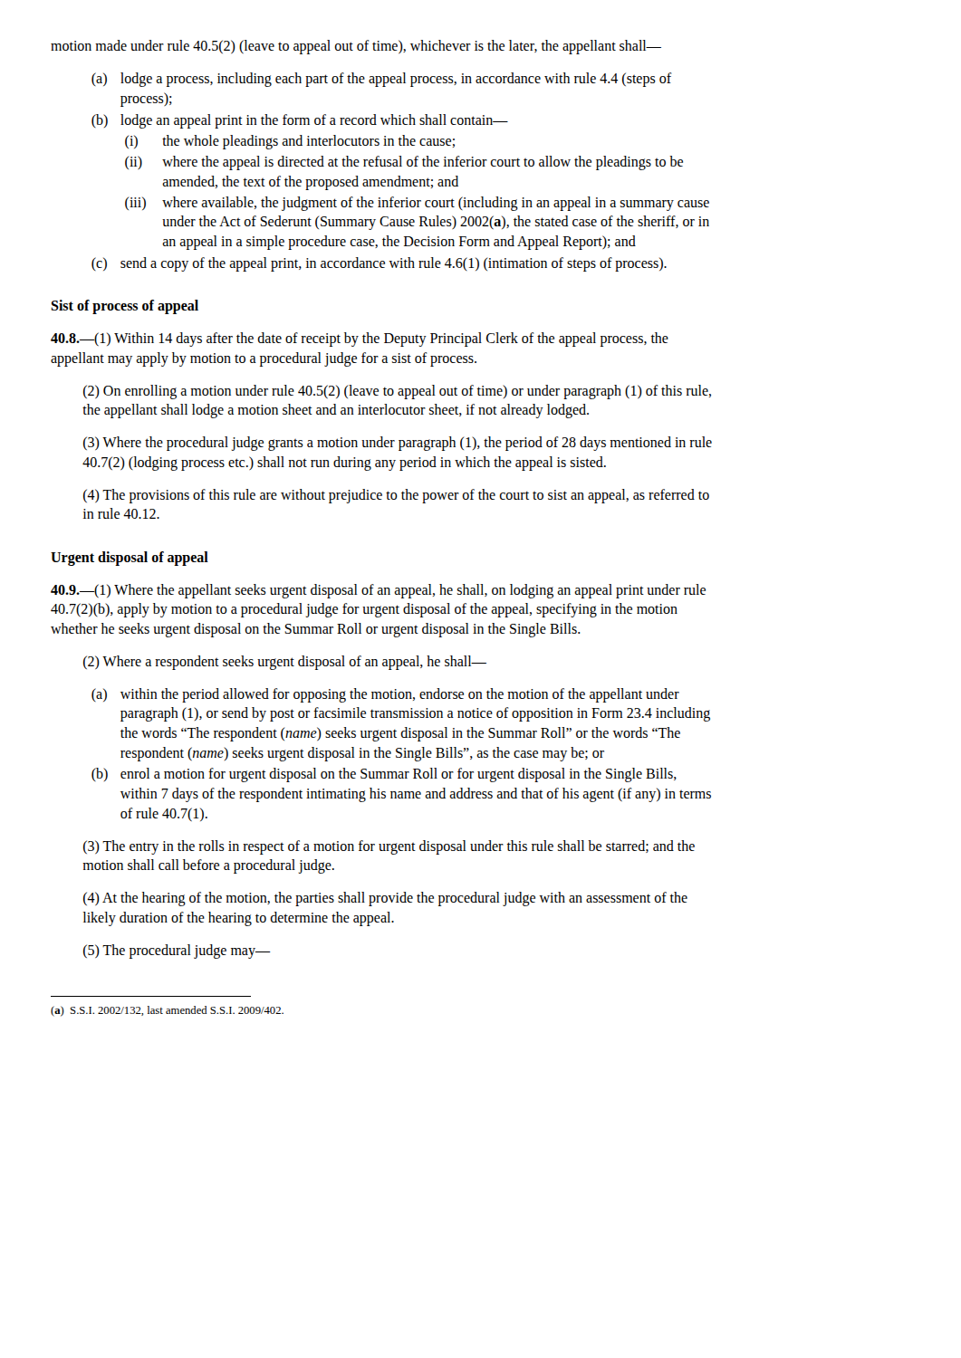motion made under rule 40.5(2) (leave to appeal out of time), whichever is the later, the appellant shall—
(a) lodge a process, including each part of the appeal process, in accordance with rule 4.4 (steps of process);
(b) lodge an appeal print in the form of a record which shall contain—
(i) the whole pleadings and interlocutors in the cause;
(ii) where the appeal is directed at the refusal of the inferior court to allow the pleadings to be amended, the text of the proposed amendment; and
(iii) where available, the judgment of the inferior court (including in an appeal in a summary cause under the Act of Sederunt (Summary Cause Rules) 2002(a), the stated case of the sheriff, or in an appeal in a simple procedure case, the Decision Form and Appeal Report); and
(c) send a copy of the appeal print, in accordance with rule 4.6(1) (intimation of steps of process).
Sist of process of appeal
40.8.—(1) Within 14 days after the date of receipt by the Deputy Principal Clerk of the appeal process, the appellant may apply by motion to a procedural judge for a sist of process.
(2) On enrolling a motion under rule 40.5(2) (leave to appeal out of time) or under paragraph (1) of this rule, the appellant shall lodge a motion sheet and an interlocutor sheet, if not already lodged.
(3) Where the procedural judge grants a motion under paragraph (1), the period of 28 days mentioned in rule 40.7(2) (lodging process etc.) shall not run during any period in which the appeal is sisted.
(4) The provisions of this rule are without prejudice to the power of the court to sist an appeal, as referred to in rule 40.12.
Urgent disposal of appeal
40.9.—(1) Where the appellant seeks urgent disposal of an appeal, he shall, on lodging an appeal print under rule 40.7(2)(b), apply by motion to a procedural judge for urgent disposal of the appeal, specifying in the motion whether he seeks urgent disposal on the Summar Roll or urgent disposal in the Single Bills.
(2) Where a respondent seeks urgent disposal of an appeal, he shall—
(a) within the period allowed for opposing the motion, endorse on the motion of the appellant under paragraph (1), or send by post or facsimile transmission a notice of opposition in Form 23.4 including the words “The respondent (name) seeks urgent disposal in the Summar Roll” or the words “The respondent (name) seeks urgent disposal in the Single Bills”, as the case may be; or
(b) enrol a motion for urgent disposal on the Summar Roll or for urgent disposal in the Single Bills, within 7 days of the respondent intimating his name and address and that of his agent (if any) in terms of rule 40.7(1).
(3) The entry in the rolls in respect of a motion for urgent disposal under this rule shall be starred; and the motion shall call before a procedural judge.
(4) At the hearing of the motion, the parties shall provide the procedural judge with an assessment of the likely duration of the hearing to determine the appeal.
(5) The procedural judge may—
(a) S.S.I. 2002/132, last amended S.S.I. 2009/402.